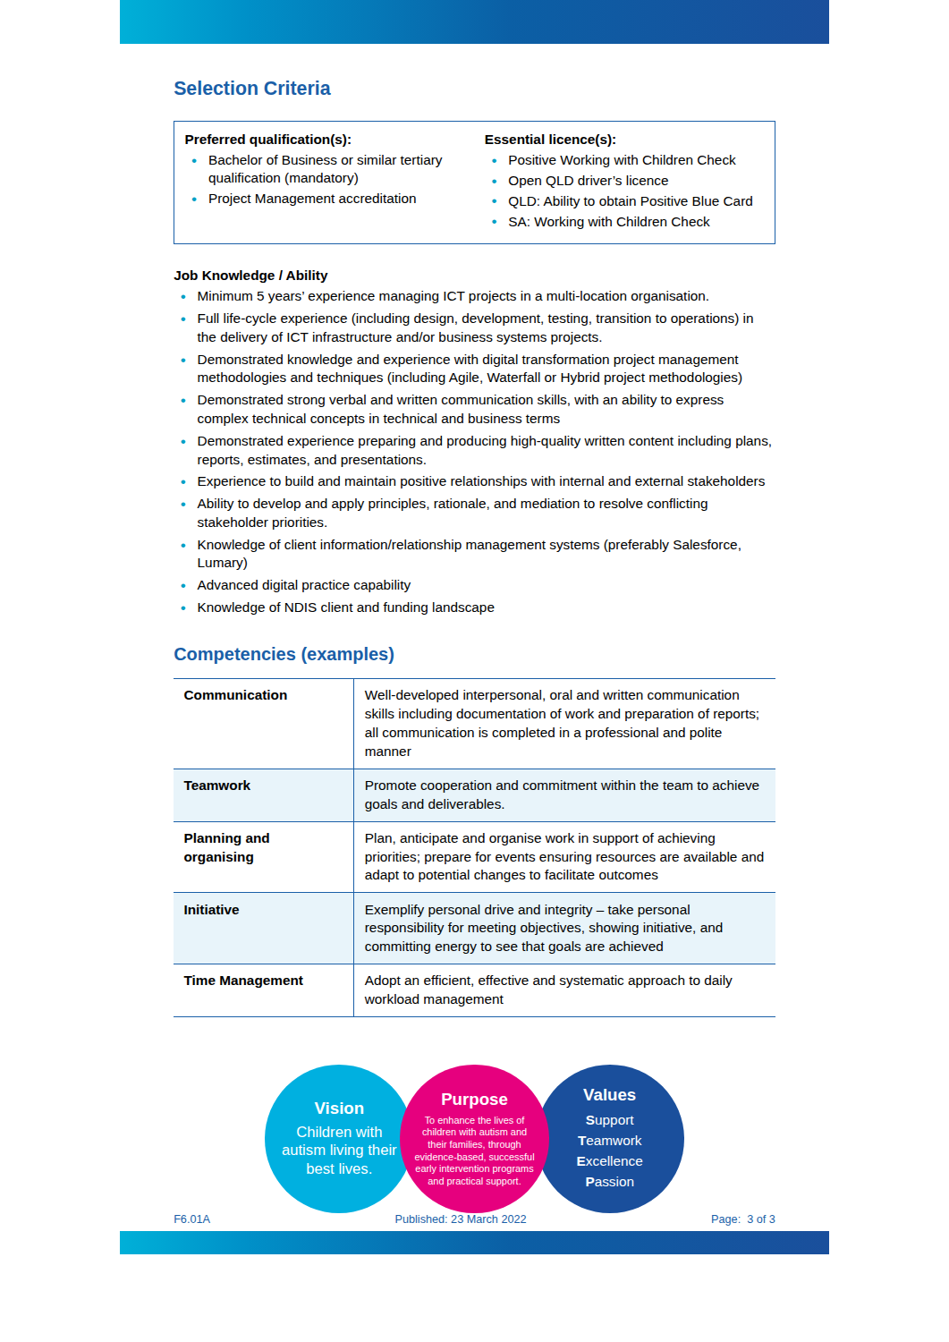Selection Criteria
| Preferred qualification(s): Bachelor of Business or similar tertiary qualification (mandatory) Project Management accreditation | Essential licence(s): Positive Working with Children Check Open QLD driver’s licence QLD: Ability to obtain Positive Blue Card SA: Working with Children Check |
Job Knowledge / Ability
Minimum 5 years’ experience managing ICT projects in a multi-location organisation.
Full life-cycle experience (including design, development, testing, transition to operations) in the delivery of ICT infrastructure and/or business systems projects.
Demonstrated knowledge and experience with digital transformation project management methodologies and techniques (including Agile, Waterfall or Hybrid project methodologies)
Demonstrated strong verbal and written communication skills, with an ability to express complex technical concepts in technical and business terms
Demonstrated experience preparing and producing high-quality written content including plans, reports, estimates, and presentations.
Experience to build and maintain positive relationships with internal and external stakeholders
Ability to develop and apply principles, rationale, and mediation to resolve conflicting stakeholder priorities.
Knowledge of client information/relationship management systems (preferably Salesforce, Lumary)
Advanced digital practice capability
Knowledge of NDIS client and funding landscape
Competencies (examples)
| Communication | Well-developed interpersonal, oral and written communication skills including documentation of work and preparation of reports; all communication is completed in a professional and polite manner |
| Teamwork | Promote cooperation and commitment within the team to achieve goals and deliverables. |
| Planning and organising | Plan, anticipate and organise work in support of achieving priorities; prepare for events ensuring resources are available and adapt to potential changes to facilitate outcomes |
| Initiative | Exemplify personal drive and integrity – take personal responsibility for meeting objectives, showing initiative, and committing energy to see that goals are achieved |
| Time Management | Adopt an efficient, effective and systematic approach to daily workload management |
Vision
Children with autism living their best lives.
Purpose
To enhance the lives of children with autism and their families, through evidence-based, successful early intervention programs and practical support.
Values
Support
Teamwork
Excellence
Passion
F6.01A
Published: 23 March 2022
Page: 3 of 3